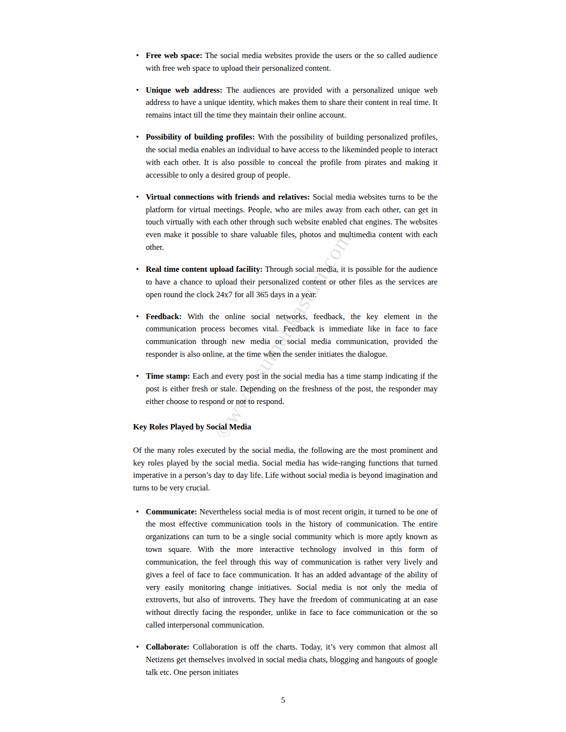©www.sumankasturi.com
Free web space: The social media websites provide the users or the so called audience with free web space to upload their personalized content.
Unique web address: The audiences are provided with a personalized unique web address to have a unique identity, which makes them to share their content in real time. It remains intact till the time they maintain their online account.
Possibility of building profiles: With the possibility of building personalized profiles, the social media enables an individual to have access to the likeminded people to interact with each other. It is also possible to conceal the profile from pirates and making it accessible to only a desired group of people.
Virtual connections with friends and relatives: Social media websites turns to be the platform for virtual meetings. People, who are miles away from each other, can get in touch virtually with each other through such website enabled chat engines. The websites even make it possible to share valuable files, photos and multimedia content with each other.
Real time content upload facility: Through social media, it is possible for the audience to have a chance to upload their personalized content or other files as the services are open round the clock 24x7 for all 365 days in a year.
Feedback: With the online social networks, feedback, the key element in the communication process becomes vital. Feedback is immediate like in face to face communication through new media or social media communication, provided the responder is also online, at the time when the sender initiates the dialogue.
Time stamp: Each and every post in the social media has a time stamp indicating if the post is either fresh or stale. Depending on the freshness of the post, the responder may either choose to respond or not to respond.
Key Roles Played by Social Media
Of the many roles executed by the social media, the following are the most prominent and key roles played by the social media. Social media has wide-ranging functions that turned imperative in a person’s day to day life. Life without social media is beyond imagination and turns to be very crucial.
Communicate: Nevertheless social media is of most recent origin, it turned to be one of the most effective communication tools in the history of communication. The entire organizations can turn to be a single social community which is more aptly known as town square. With the more interactive technology involved in this form of communication, the feel through this way of communication is rather very lively and gives a feel of face to face communication. It has an added advantage of the ability of very easily monitoring change initiatives. Social media is not only the media of extroverts, but also of introverts. They have the freedom of communicating at an ease without directly facing the responder, unlike in face to face communication or the so called interpersonal communication.
Collaborate: Collaboration is off the charts. Today, it’s very common that almost all Netizens get themselves involved in social media chats, blogging and hangouts of google talk etc. One person initiates
5